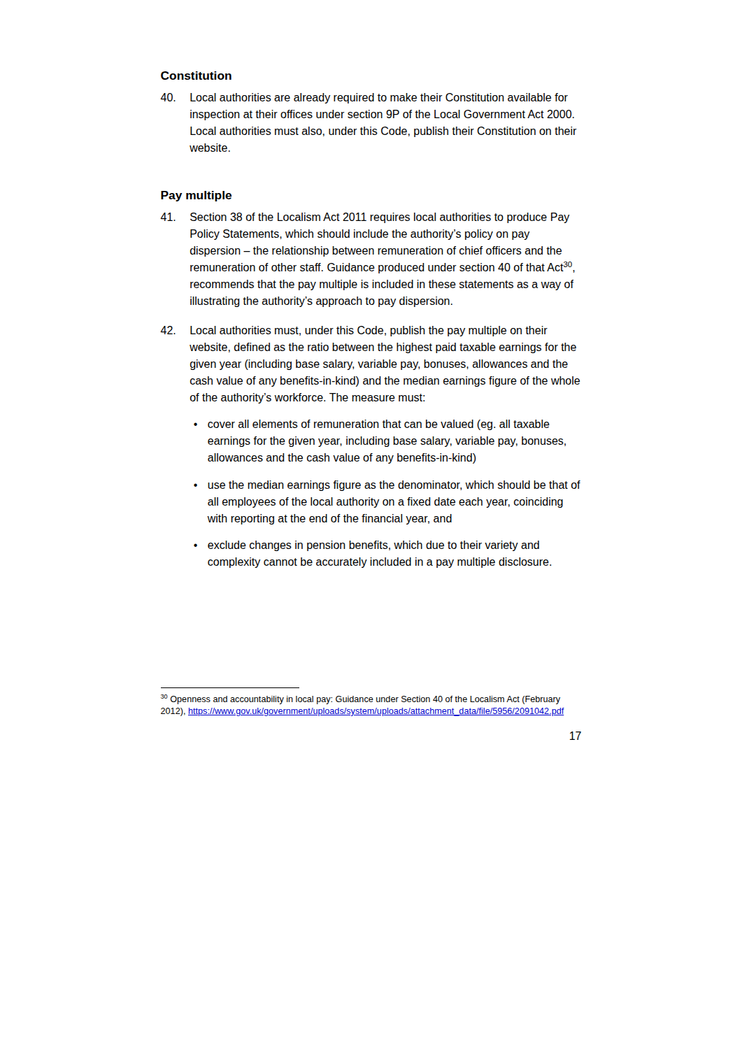Constitution
40. Local authorities are already required to make their Constitution available for inspection at their offices under section 9P of the Local Government Act 2000. Local authorities must also, under this Code, publish their Constitution on their website.
Pay multiple
41. Section 38 of the Localism Act 2011 requires local authorities to produce Pay Policy Statements, which should include the authority’s policy on pay dispersion – the relationship between remuneration of chief officers and the remuneration of other staff. Guidance produced under section 40 of that Act30, recommends that the pay multiple is included in these statements as a way of illustrating the authority’s approach to pay dispersion.
42. Local authorities must, under this Code, publish the pay multiple on their website, defined as the ratio between the highest paid taxable earnings for the given year (including base salary, variable pay, bonuses, allowances and the cash value of any benefits-in-kind) and the median earnings figure of the whole of the authority’s workforce. The measure must:
cover all elements of remuneration that can be valued (eg. all taxable earnings for the given year, including base salary, variable pay, bonuses, allowances and the cash value of any benefits-in-kind)
use the median earnings figure as the denominator, which should be that of all employees of the local authority on a fixed date each year, coinciding with reporting at the end of the financial year, and
exclude changes in pension benefits, which due to their variety and complexity cannot be accurately included in a pay multiple disclosure.
30 Openness and accountability in local pay: Guidance under Section 40 of the Localism Act (February 2012), https://www.gov.uk/government/uploads/system/uploads/attachment_data/file/5956/2091042.pdf
17